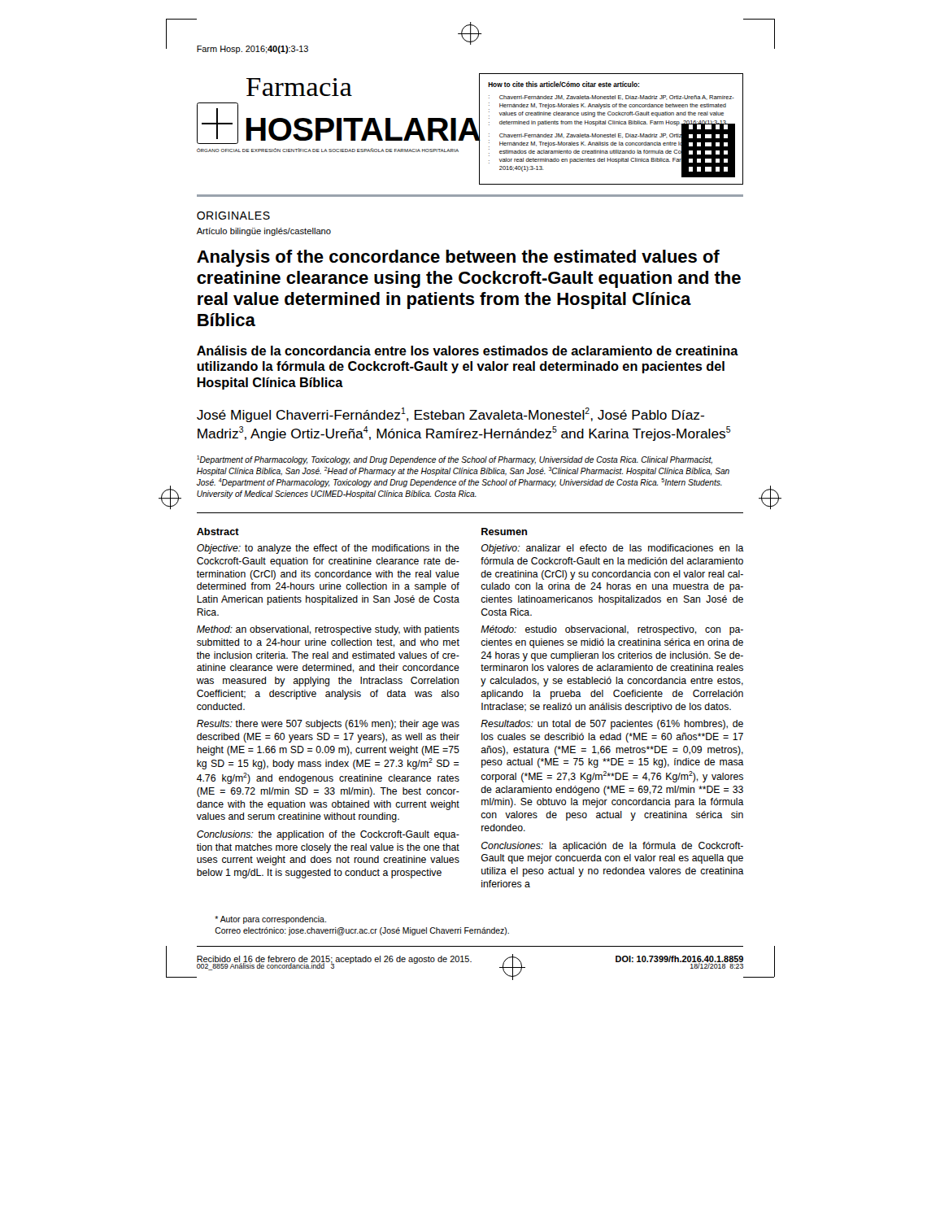Farm Hosp. 2016;40(1):3-13
Farmacia
HOSPITALARIA
Órgano oficial de expresión científica de la Sociedad Española de Farmacia Hospitalaria
How to cite this article/Cómo citar este artículo:
:
:
:
:
:
Chaverri-Fernández JM, Zavaleta-Monestel E, Díaz-Madriz JP, Ortiz-Ureña A, Ramírez-Hernández M, Trejos-Morales K. Analysis of the concordance between the estimated values of creatinine clearance using the Cockcroft-Gault equation and the real value determined in patients from the Hospital Clínica Bíblica. Farm Hosp. 2016;40(1):3-13.
:
:
:
:
:
Chaverri-Fernández JM, Zavaleta-Monestel E, Díaz-Madriz JP, Ortiz-Ureña A, Ramírez-Hernández M, Trejos-Morales K. Análisis de la concordancia entre los valores estimados de aclaramiento de creatinina utilizando la fórmula de Cockcroft-Gault y el valor real determinado en pacientes del Hospital Clínica Bíblica. Farm Hosp. 2016;40(1):3-13.
ORIGINALES
Artículo bilingüe inglés/castellano
Analysis of the concordance between the estimated values of creatinine clearance using the Cockcroft-Gault equation and the real value determined in patients from the Hospital Clínica Bíblica
Análisis de la concordancia entre los valores estimados de aclaramiento de creatinina utilizando la fórmula de Cockcroft-Gault y el valor real determinado en pacientes del Hospital Clínica Bíblica
José Miguel Chaverri-Fernández1, Esteban Zavaleta-Monestel2, José Pablo Díaz-Madriz3, Angie Ortiz-Ureña4, Mónica Ramírez-Hernández5 and Karina Trejos-Morales5
1Department of Pharmacology, Toxicology, and Drug Dependence of the School of Pharmacy, Universidad de Costa Rica. Clinical Pharmacist, Hospital Clínica Bíblica, San José. 2Head of Pharmacy at the Hospital Clínica Bíblica, San José. 3Clinical Pharmacist. Hospital Clínica Bíblica, San José. 4Department of Pharmacology, Toxicology and Drug Dependence of the School of Pharmacy, Universidad de Costa Rica. 5Intern Students. University of Medical Sciences UCIMED-Hospital Clínica Bíblica. Costa Rica.
Abstract
Objective: to analyze the effect of the modifications in the Cockcroft-Gault equation for creatinine clearance rate determination (CrCl) and its concordance with the real value determined from 24-hours urine collection in a sample of Latin American patients hospitalized in San José de Costa Rica.
Method: an observational, retrospective study, with patients submitted to a 24-hour urine collection test, and who met the inclusion criteria. The real and estimated values of creatinine clearance were determined, and their concordance was measured by applying the Intraclass Correlation Coefficient; a descriptive analysis of data was also conducted.
Results: there were 507 subjects (61% men); their age was described (ME = 60 years SD = 17 years), as well as their height (ME = 1.66 m SD = 0.09 m), current weight (ME =75 kg SD = 15 kg), body mass index (ME = 27.3 kg/m2 SD = 4.76 kg/m2) and endogenous creatinine clearance rates (ME = 69.72 ml/min SD = 33 ml/min). The best concordance with the equation was obtained with current weight values and serum creatinine without rounding.
Conclusions: the application of the Cockcroft-Gault equation that matches more closely the real value is the one that uses current weight and does not round creatinine values below 1 mg/dL. It is suggested to conduct a prospective
Resumen
Objetivo: analizar el efecto de las modificaciones en la fórmula de Cockcroft-Gault en la medición del aclaramiento de creatinina (CrCl) y su concordancia con el valor real calculado con la orina de 24 horas en una muestra de pacientes latinoamericanos hospitalizados en San José de Costa Rica.
Método: estudio observacional, retrospectivo, con pacientes en quienes se midió la creatinina sérica en orina de 24 horas y que cumplieran los criterios de inclusión. Se determinaron los valores de aclaramiento de creatinina reales y calculados, y se estableció la concordancia entre estos, aplicando la prueba del Coeficiente de Correlación Intraclase; se realizó un análisis descriptivo de los datos.
Resultados: un total de 507 pacientes (61% hombres), de los cuales se describió la edad (*ME = 60 años**DE = 17 años), estatura (*ME = 1,66 metros**DE = 0,09 metros), peso actual (*ME = 75 kg **DE = 15 kg), índice de masa corporal (*ME = 27,3 Kg/m2**DE = 4,76 Kg/m2), y valores de aclaramiento endógeno (*ME = 69,72 ml/min **DE = 33 ml/min). Se obtuvo la mejor concordancia para la fórmula con valores de peso actual y creatinina sérica sin redondeo.
Conclusiones: la aplicación de la fórmula de Cockcroft-Gault que mejor concuerda con el valor real es aquella que utiliza el peso actual y no redondea valores de creatinina inferiores a
* Autor para correspondencia.
Correo electrónico: jose.chaverri@ucr.ac.cr (José Miguel Chaverri Fernández).
Recibido el 16 de febrero de 2015; aceptado el 26 de agosto de 2015.
DOI: 10.7399/fh.2016.40.1.8859
002_8859 Análisis de concordancia.indd 3
18/12/2018 8:23